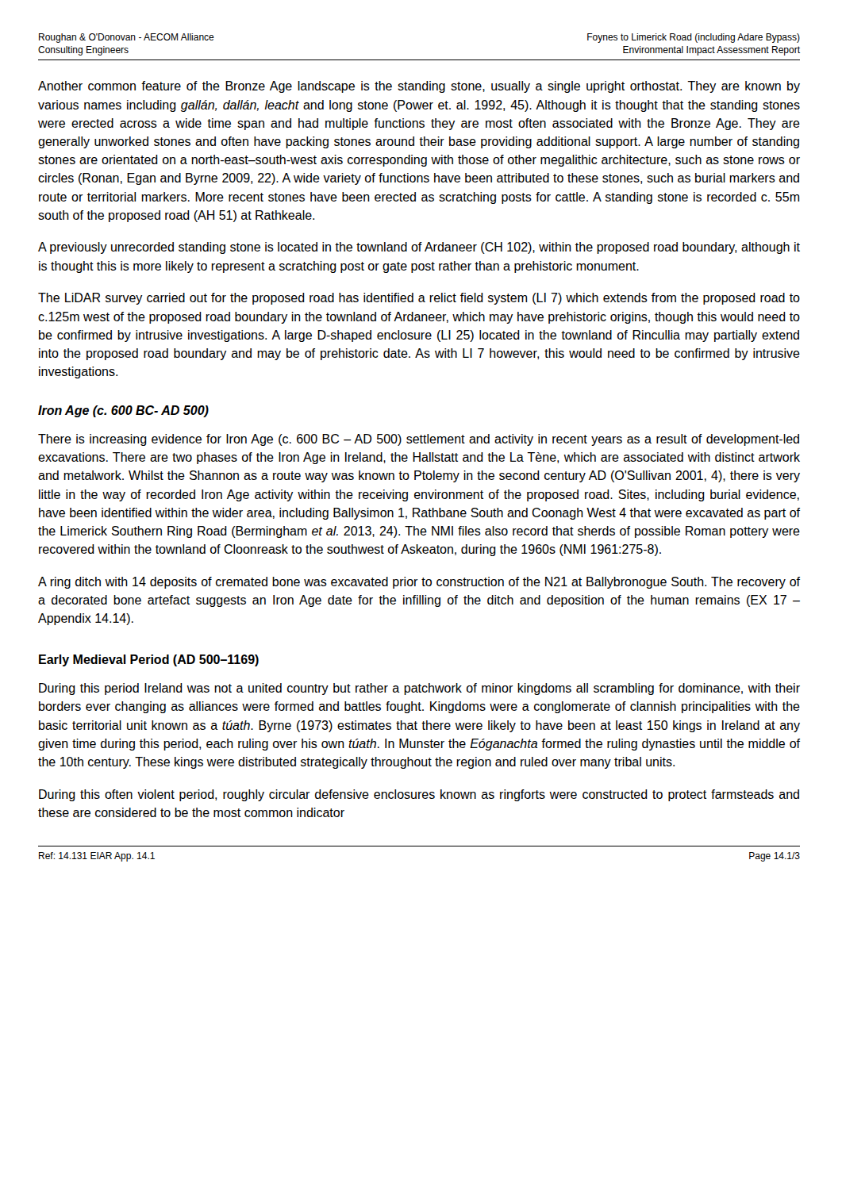Roughan & O'Donovan - AECOM Alliance
Consulting Engineers
Foynes to Limerick Road (including Adare Bypass)
Environmental Impact Assessment Report
Another common feature of the Bronze Age landscape is the standing stone, usually a single upright orthostat. They are known by various names including gallán, dallán, leacht and long stone (Power et. al. 1992, 45). Although it is thought that the standing stones were erected across a wide time span and had multiple functions they are most often associated with the Bronze Age. They are generally unworked stones and often have packing stones around their base providing additional support. A large number of standing stones are orientated on a north-east–south-west axis corresponding with those of other megalithic architecture, such as stone rows or circles (Ronan, Egan and Byrne 2009, 22). A wide variety of functions have been attributed to these stones, such as burial markers and route or territorial markers. More recent stones have been erected as scratching posts for cattle. A standing stone is recorded c. 55m south of the proposed road (AH 51) at Rathkeale.
A previously unrecorded standing stone is located in the townland of Ardaneer (CH 102), within the proposed road boundary, although it is thought this is more likely to represent a scratching post or gate post rather than a prehistoric monument.
The LiDAR survey carried out for the proposed road has identified a relict field system (LI 7) which extends from the proposed road to c.125m west of the proposed road boundary in the townland of Ardaneer, which may have prehistoric origins, though this would need to be confirmed by intrusive investigations. A large D-shaped enclosure (LI 25) located in the townland of Rincullia may partially extend into the proposed road boundary and may be of prehistoric date. As with LI 7 however, this would need to be confirmed by intrusive investigations.
Iron Age (c. 600 BC- AD 500)
There is increasing evidence for Iron Age (c. 600 BC – AD 500) settlement and activity in recent years as a result of development-led excavations. There are two phases of the Iron Age in Ireland, the Hallstatt and the La Tène, which are associated with distinct artwork and metalwork. Whilst the Shannon as a route way was known to Ptolemy in the second century AD (O'Sullivan 2001, 4), there is very little in the way of recorded Iron Age activity within the receiving environment of the proposed road. Sites, including burial evidence, have been identified within the wider area, including Ballysimon 1, Rathbane South and Coonagh West 4 that were excavated as part of the Limerick Southern Ring Road (Bermingham et al. 2013, 24). The NMI files also record that sherds of possible Roman pottery were recovered within the townland of Cloonreask to the southwest of Askeaton, during the 1960s (NMI 1961:275-8).
A ring ditch with 14 deposits of cremated bone was excavated prior to construction of the N21 at Ballybronogue South. The recovery of a decorated bone artefact suggests an Iron Age date for the infilling of the ditch and deposition of the human remains (EX 17 – Appendix 14.14).
Early Medieval Period (AD 500–1169)
During this period Ireland was not a united country but rather a patchwork of minor kingdoms all scrambling for dominance, with their borders ever changing as alliances were formed and battles fought. Kingdoms were a conglomerate of clannish principalities with the basic territorial unit known as a túath. Byrne (1973) estimates that there were likely to have been at least 150 kings in Ireland at any given time during this period, each ruling over his own túath. In Munster the Eóganachta formed the ruling dynasties until the middle of the 10th century. These kings were distributed strategically throughout the region and ruled over many tribal units.
During this often violent period, roughly circular defensive enclosures known as ringforts were constructed to protect farmsteads and these are considered to be the most common indicator
Ref: 14.131 EIAR App. 14.1
Page 14.1/3